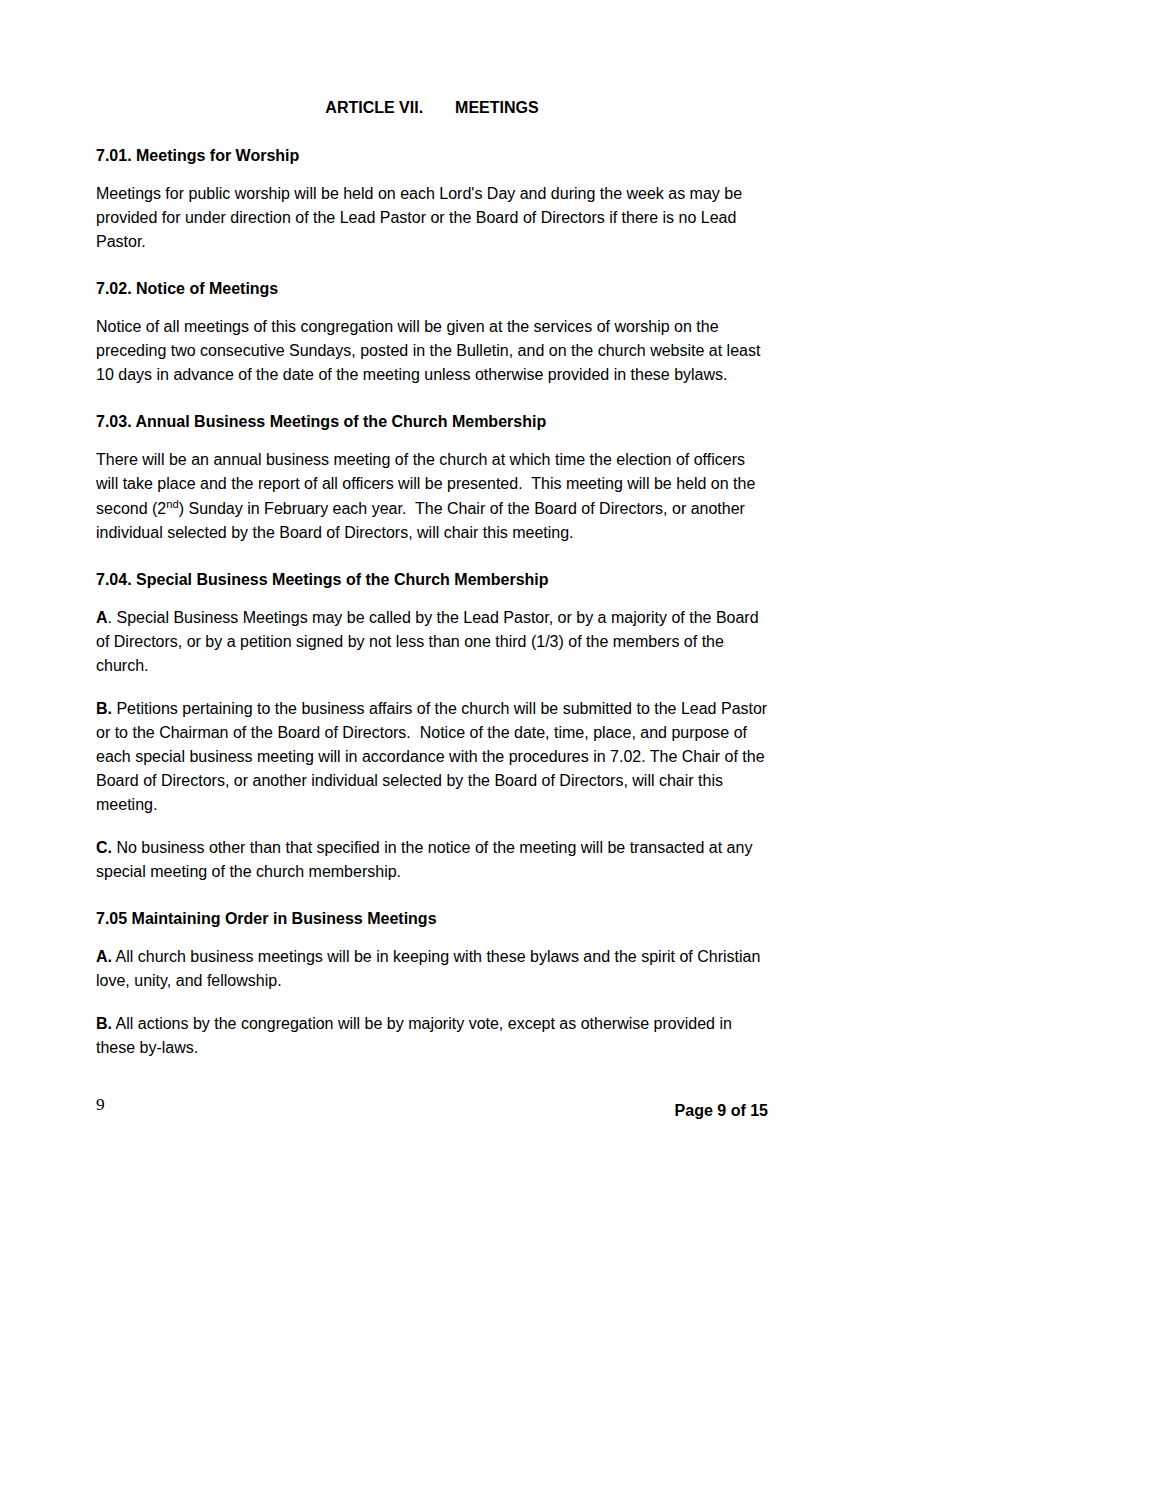ARTICLE VII. MEETINGS
7.01. Meetings for Worship
Meetings for public worship will be held on each Lord's Day and during the week as may be provided for under direction of the Lead Pastor or the Board of Directors if there is no Lead Pastor.
7.02. Notice of Meetings
Notice of all meetings of this congregation will be given at the services of worship on the preceding two consecutive Sundays, posted in the Bulletin, and on the church website at least 10 days in advance of the date of the meeting unless otherwise provided in these bylaws.
7.03. Annual Business Meetings of the Church Membership
There will be an annual business meeting of the church at which time the election of officers will take place and the report of all officers will be presented. This meeting will be held on the second (2nd) Sunday in February each year. The Chair of the Board of Directors, or another individual selected by the Board of Directors, will chair this meeting.
7.04. Special Business Meetings of the Church Membership
A. Special Business Meetings may be called by the Lead Pastor, or by a majority of the Board of Directors, or by a petition signed by not less than one third (1/3) of the members of the church.
B. Petitions pertaining to the business affairs of the church will be submitted to the Lead Pastor or to the Chairman of the Board of Directors. Notice of the date, time, place, and purpose of each special business meeting will in accordance with the procedures in 7.02. The Chair of the Board of Directors, or another individual selected by the Board of Directors, will chair this meeting.
C. No business other than that specified in the notice of the meeting will be transacted at any special meeting of the church membership.
7.05 Maintaining Order in Business Meetings
A. All church business meetings will be in keeping with these bylaws and the spirit of Christian love, unity, and fellowship.
B. All actions by the congregation will be by majority vote, except as otherwise provided in these by-laws.
9
Page 9 of 15